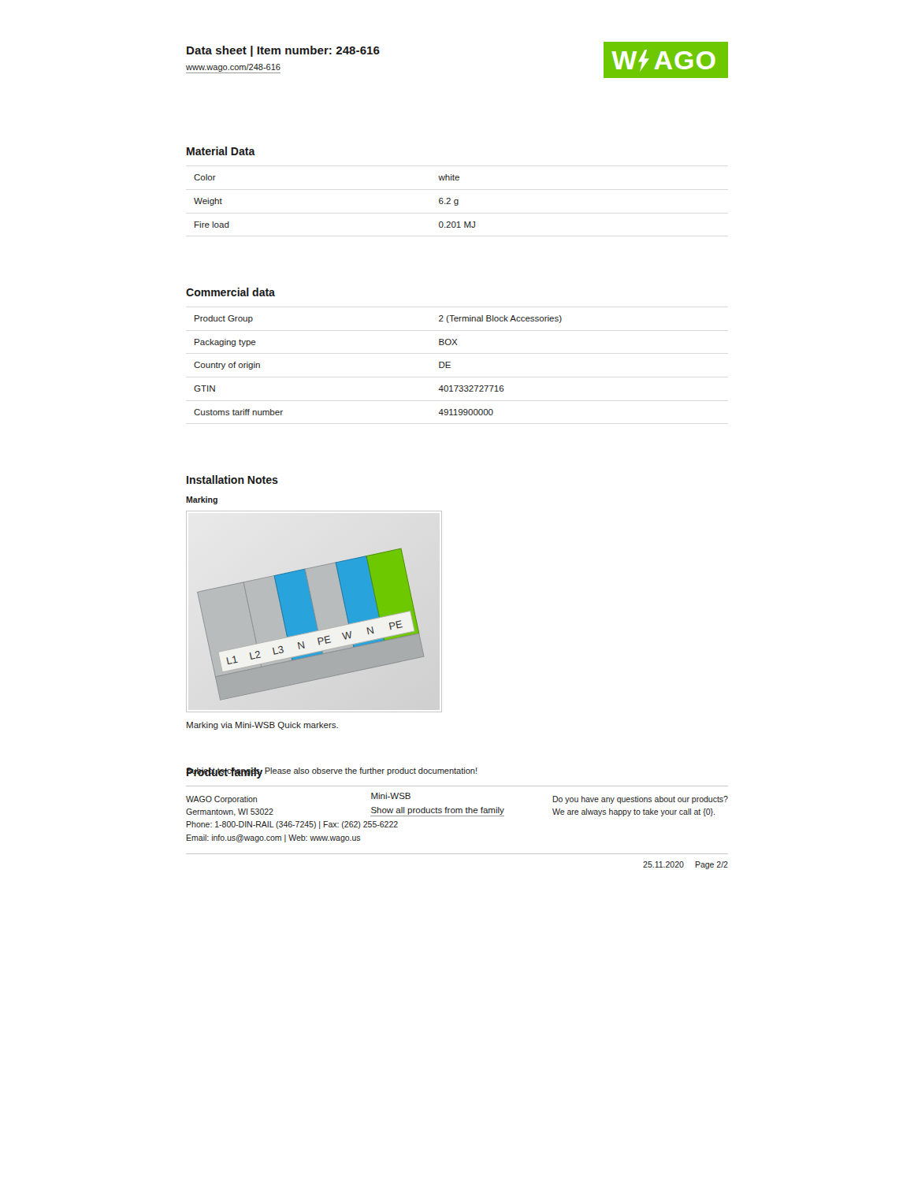Data sheet | Item number: 248-616
www.wago.com/248-616
W AGO
Material Data
| Color | white |
| Weight | 6.2 g |
| Fire load | 0.201 MJ |
Commercial data
| Product Group | 2 (Terminal Block Accessories) |
| Packaging type | BOX |
| Country of origin | DE |
| GTIN | 4017332727716 |
| Customs tariff number | 49119900000 |
Installation Notes
Marking
Marking via Mini-WSB Quick markers.
Product family
Mini-WSB
Show all products from the family
Subject to changes. Please also observe the further product documentation!
WAGO Corporation
Germantown, WI 53022
Phone: 1-800-DIN-RAIL (346-7245) | Fax: (262) 255-6222
Email: info.us@wago.com | Web: www.wago.us
Do you have any questions about our products?
We are always happy to take your call at {0}.
25.11.2020 Page 2/2